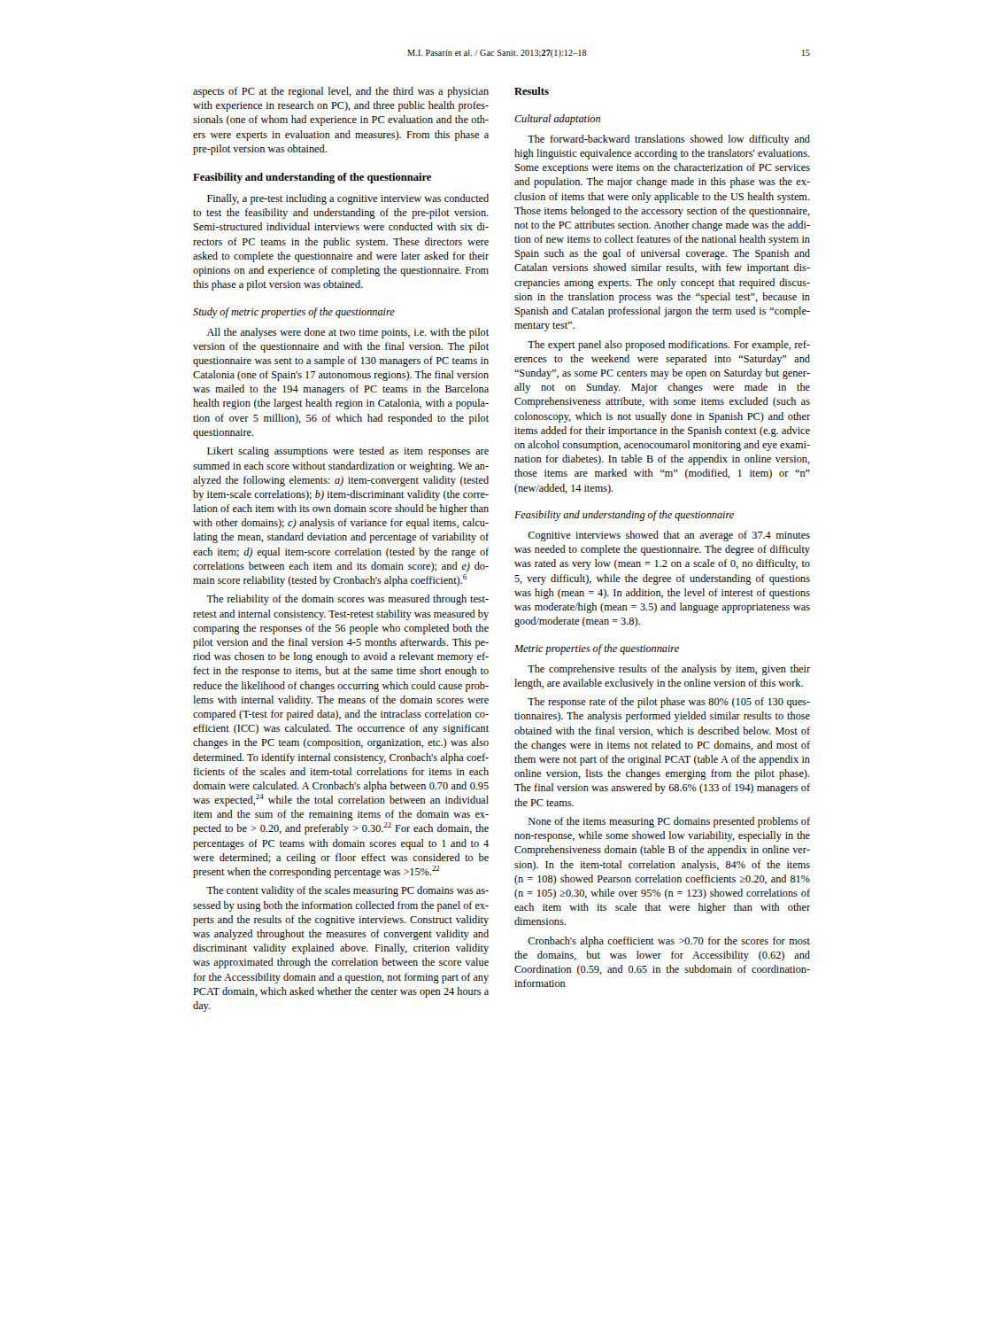15 M.I. Pasarín et al. / Gac Sanit. 2013;27(1):12–18
aspects of PC at the regional level, and the third was a physician with experience in research on PC), and three public health professionals (one of whom had experience in PC evaluation and the others were experts in evaluation and measures). From this phase a pre-pilot version was obtained.
Feasibility and understanding of the questionnaire
Finally, a pre-test including a cognitive interview was conducted to test the feasibility and understanding of the pre-pilot version. Semi-structured individual interviews were conducted with six directors of PC teams in the public system. These directors were asked to complete the questionnaire and were later asked for their opinions on and experience of completing the questionnaire. From this phase a pilot version was obtained.
Study of metric properties of the questionnaire
All the analyses were done at two time points, i.e. with the pilot version of the questionnaire and with the final version. The pilot questionnaire was sent to a sample of 130 managers of PC teams in Catalonia (one of Spain's 17 autonomous regions). The final version was mailed to the 194 managers of PC teams in the Barcelona health region (the largest health region in Catalonia, with a population of over 5 million), 56 of which had responded to the pilot questionnaire.
Likert scaling assumptions were tested as item responses are summed in each score without standardization or weighting. We analyzed the following elements: a) item-convergent validity (tested by item-scale correlations); b) item-discriminant validity (the correlation of each item with its own domain score should be higher than with other domains); c) analysis of variance for equal items, calculating the mean, standard deviation and percentage of variability of each item; d) equal item-score correlation (tested by the range of correlations between each item and its domain score); and e) domain score reliability (tested by Cronbach's alpha coefficient).6
The reliability of the domain scores was measured through test-retest and internal consistency. Test-retest stability was measured by comparing the responses of the 56 people who completed both the pilot version and the final version 4-5 months afterwards. This period was chosen to be long enough to avoid a relevant memory effect in the response to items, but at the same time short enough to reduce the likelihood of changes occurring which could cause problems with internal validity. The means of the domain scores were compared (T-test for paired data), and the intraclass correlation coefficient (ICC) was calculated. The occurrence of any significant changes in the PC team (composition, organization, etc.) was also determined. To identify internal consistency, Cronbach's alpha coefficients of the scales and item-total correlations for items in each domain were calculated. A Cronbach's alpha between 0.70 and 0.95 was expected,24 while the total correlation between an individual item and the sum of the remaining items of the domain was expected to be > 0.20, and preferably > 0.30.22 For each domain, the percentages of PC teams with domain scores equal to 1 and to 4 were determined; a ceiling or floor effect was considered to be present when the corresponding percentage was >15%.22
The content validity of the scales measuring PC domains was assessed by using both the information collected from the panel of experts and the results of the cognitive interviews. Construct validity was analyzed throughout the measures of convergent validity and discriminant validity explained above. Finally, criterion validity was approximated through the correlation between the score value for the Accessibility domain and a question, not forming part of any PCAT domain, which asked whether the center was open 24 hours a day.
Results
Cultural adaptation
The forward-backward translations showed low difficulty and high linguistic equivalence according to the translators' evaluations. Some exceptions were items on the characterization of PC services and population. The major change made in this phase was the exclusion of items that were only applicable to the US health system. Those items belonged to the accessory section of the questionnaire, not to the PC attributes section. Another change made was the addition of new items to collect features of the national health system in Spain such as the goal of universal coverage. The Spanish and Catalan versions showed similar results, with few important discrepancies among experts. The only concept that required discussion in the translation process was the “special test”, because in Spanish and Catalan professional jargon the term used is “complementary test”.
The expert panel also proposed modifications. For example, references to the weekend were separated into “Saturday” and “Sunday”, as some PC centers may be open on Saturday but generally not on Sunday. Major changes were made in the Comprehensiveness attribute, with some items excluded (such as colonoscopy, which is not usually done in Spanish PC) and other items added for their importance in the Spanish context (e.g. advice on alcohol consumption, acenocoumarol monitoring and eye examination for diabetes). In table B of the appendix in online version, those items are marked with “m” (modified, 1 item) or “n” (new/added, 14 items).
Feasibility and understanding of the questionnaire
Cognitive interviews showed that an average of 37.4 minutes was needed to complete the questionnaire. The degree of difficulty was rated as very low (mean = 1.2 on a scale of 0, no difficulty, to 5, very difficult), while the degree of understanding of questions was high (mean = 4). In addition, the level of interest of questions was moderate/high (mean = 3.5) and language appropriateness was good/moderate (mean = 3.8).
Metric properties of the questionnaire
The comprehensive results of the analysis by item, given their length, are available exclusively in the online version of this work.
The response rate of the pilot phase was 80% (105 of 130 questionnaires). The analysis performed yielded similar results to those obtained with the final version, which is described below. Most of the changes were in items not related to PC domains, and most of them were not part of the original PCAT (table A of the appendix in online version, lists the changes emerging from the pilot phase). The final version was answered by 68.6% (133 of 194) managers of the PC teams.
None of the items measuring PC domains presented problems of non-response, while some showed low variability, especially in the Comprehensiveness domain (table B of the appendix in online version). In the item-total correlation analysis, 84% of the items (n = 108) showed Pearson correlation coefficients ≥0.20, and 81% (n = 105) ≥0.30, while over 95% (n = 123) showed correlations of each item with its scale that were higher than with other dimensions.
Cronbach's alpha coefficient was >0.70 for the scores for most the domains, but was lower for Accessibility (0.62) and Coordination (0.59, and 0.65 in the subdomain of coordination-information